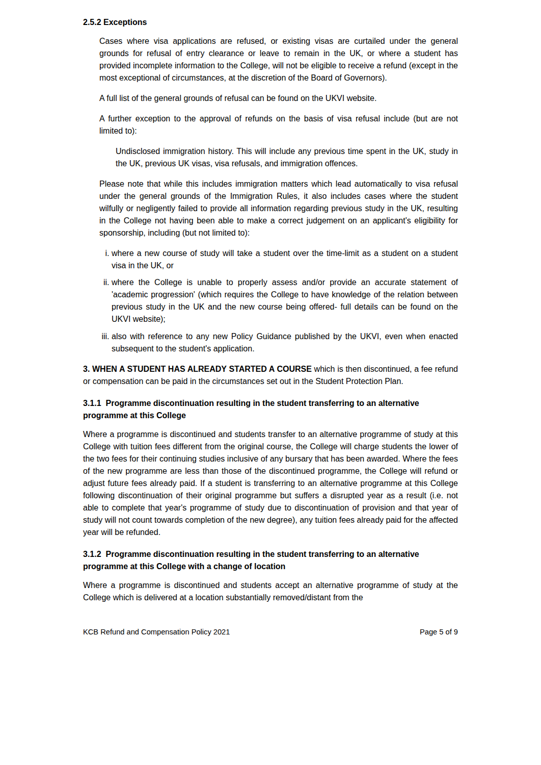2.5.2 Exceptions
Cases where visa applications are refused, or existing visas are curtailed under the general grounds for refusal of entry clearance or leave to remain in the UK, or where a student has provided incomplete information to the College, will not be eligible to receive a refund (except in the most exceptional of circumstances, at the discretion of the Board of Governors).
A full list of the general grounds of refusal can be found on the UKVI website.
A further exception to the approval of refunds on the basis of visa refusal include (but are not limited to):
Undisclosed immigration history. This will include any previous time spent in the UK, study in the UK, previous UK visas, visa refusals, and immigration offences.
Please note that while this includes immigration matters which lead automatically to visa refusal under the general grounds of the Immigration Rules, it also includes cases where the student wilfully or negligently failed to provide all information regarding previous study in the UK, resulting in the College not having been able to make a correct judgement on an applicant's eligibility for sponsorship, including (but not limited to):
where a new course of study will take a student over the time-limit as a student on a student visa in the UK, or
where the College is unable to properly assess and/or provide an accurate statement of 'academic progression' (which requires the College to have knowledge of the relation between previous study in the UK and the new course being offered- full details can be found on the UKVI website);
also with reference to any new Policy Guidance published by the UKVI, even when enacted subsequent to the student's application.
3. WHEN A STUDENT HAS ALREADY STARTED A COURSE which is then discontinued, a fee refund or compensation can be paid in the circumstances set out in the Student Protection Plan.
3.1.1 Programme discontinuation resulting in the student transferring to an alternative programme at this College
Where a programme is discontinued and students transfer to an alternative programme of study at this College with tuition fees different from the original course, the College will charge students the lower of the two fees for their continuing studies inclusive of any bursary that has been awarded. Where the fees of the new programme are less than those of the discontinued programme, the College will refund or adjust future fees already paid. If a student is transferring to an alternative programme at this College following discontinuation of their original programme but suffers a disrupted year as a result (i.e. not able to complete that year's programme of study due to discontinuation of provision and that year of study will not count towards completion of the new degree), any tuition fees already paid for the affected year will be refunded.
3.1.2 Programme discontinuation resulting in the student transferring to an alternative programme at this College with a change of location
Where a programme is discontinued and students accept an alternative programme of study at the College which is delivered at a location substantially removed/distant from the
KCB Refund and Compensation Policy 2021 Page 5 of 9